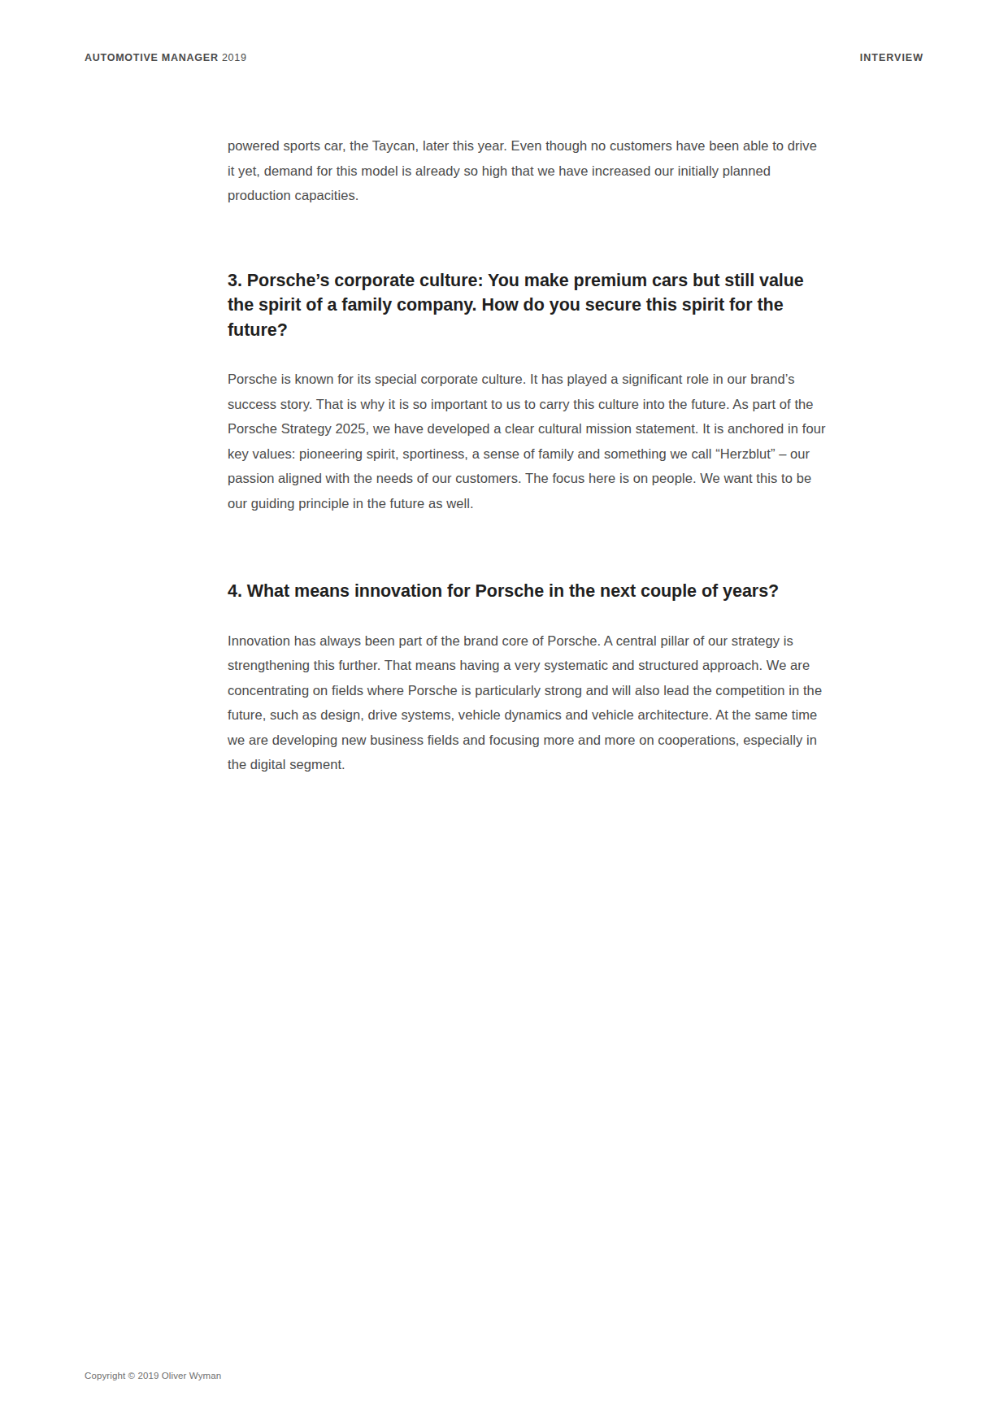AUTOMOTIVE MANAGER 2019
INTERVIEW
powered sports car, the Taycan, later this year. Even though no customers have been able to drive it yet, demand for this model is already so high that we have increased our initially planned production capacities.
3. Porsche’s corporate culture: You make premium cars but still value the spirit of a family company. How do you secure this spirit for the future?
Porsche is known for its special corporate culture. It has played a significant role in our brand’s success story. That is why it is so important to us to carry this culture into the future. As part of the Porsche Strategy 2025, we have developed a clear cultural mission statement. It is anchored in four key values: pioneering spirit, sportiness, a sense of family and something we call “Herzblut” – our passion aligned with the needs of our customers. The focus here is on people. We want this to be our guiding principle in the future as well.
4. What means innovation for Porsche in the next couple of years?
Innovation has always been part of the brand core of Porsche. A central pillar of our strategy is strengthening this further. That means having a very systematic and structured approach. We are concentrating on fields where Porsche is particularly strong and will also lead the competition in the future, such as design, drive systems, vehicle dynamics and vehicle architecture. At the same time we are developing new business fields and focusing more and more on cooperations, especially in the digital segment.
Copyright © 2019 Oliver Wyman